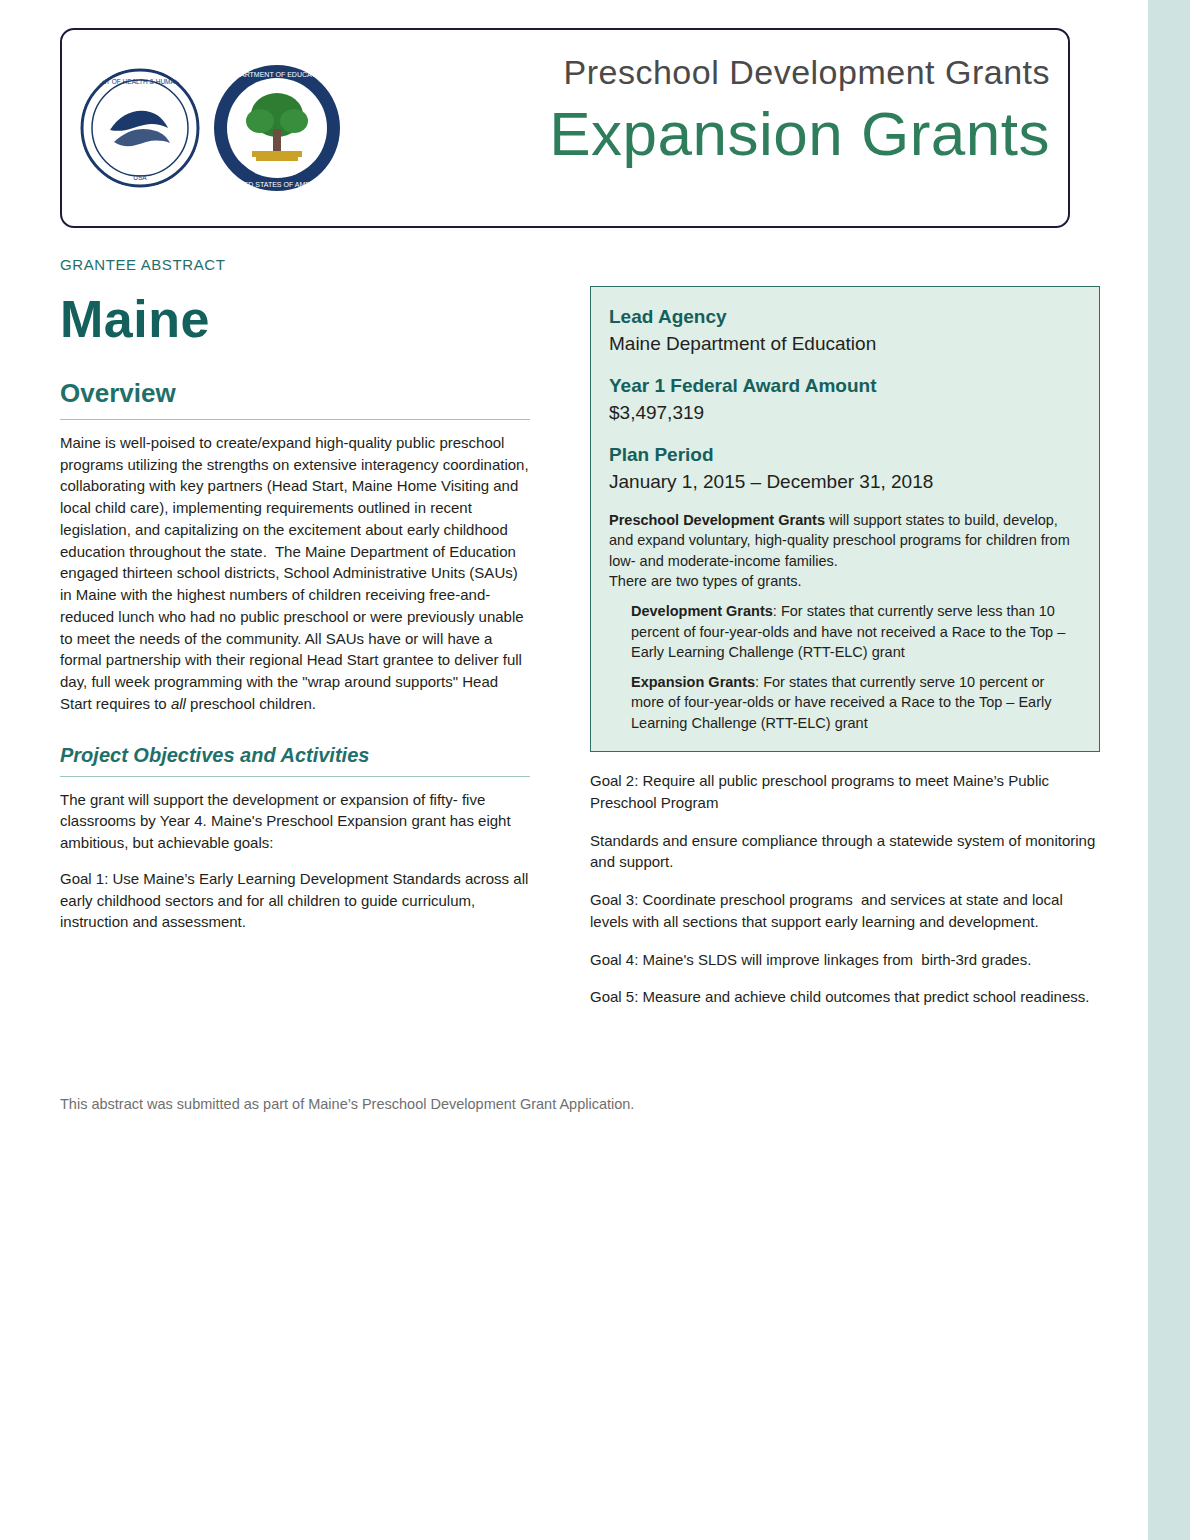DEPARTMENT OF HEALTH & HUMAN SERVICES USA
DEPARTMENT OF EDUCATION UNITED STATES OF AMERICA
Preschool Development Grants
Expansion Grants
GRANTEE ABSTRACT
Maine
Overview
Maine is well-poised to create/expand high-quality public preschool programs utilizing the strengths on extensive interagency coordination, collaborating with key partners (Head Start, Maine Home Visiting and local child care), implementing requirements outlined in recent legislation, and capitalizing on the excitement about early childhood education throughout the state. The Maine Department of Education engaged thirteen school districts, School Administrative Units (SAUs) in Maine with the highest numbers of children receiving free-and- reduced lunch who had no public preschool or were previously unable to meet the needs of the community. All SAUs have or will have a formal partnership with their regional Head Start grantee to deliver full day, full week programming with the "wrap around supports" Head Start requires to all preschool children.
Project Objectives and Activities
The grant will support the development or expansion of fifty- five classrooms by Year 4. Maine's Preschool Expansion grant has eight ambitious, but achievable goals:
Goal 1: Use Maine’s Early Learning Development Standards across all early childhood sectors and for all children to guide curriculum, instruction and assessment.
Lead Agency
Maine Department of Education
Year 1 Federal Award Amount
$3,497,319
Plan Period
January 1, 2015 – December 31, 2018
Preschool Development Grants will support states to build, develop, and expand voluntary, high-quality preschool programs for children from low- and moderate-income families.
There are two types of grants.
Development Grants: For states that currently serve less than 10 percent of four-year-olds and have not received a Race to the Top – Early Learning Challenge (RTT-ELC) grant
Expansion Grants: For states that currently serve 10 percent or more of four-year-olds or have received a Race to the Top – Early Learning Challenge (RTT-ELC) grant
Goal 2: Require all public preschool programs to meet Maine’s Public Preschool Program
Standards and ensure compliance through a statewide system of monitoring and support.
Goal 3: Coordinate preschool programs and services at state and local levels with all sections that support early learning and development.
Goal 4: Maine's SLDS will improve linkages from birth-3rd grades.
Goal 5: Measure and achieve child outcomes that predict school readiness.
This abstract was submitted as part of Maine’s Preschool Development Grant Application.